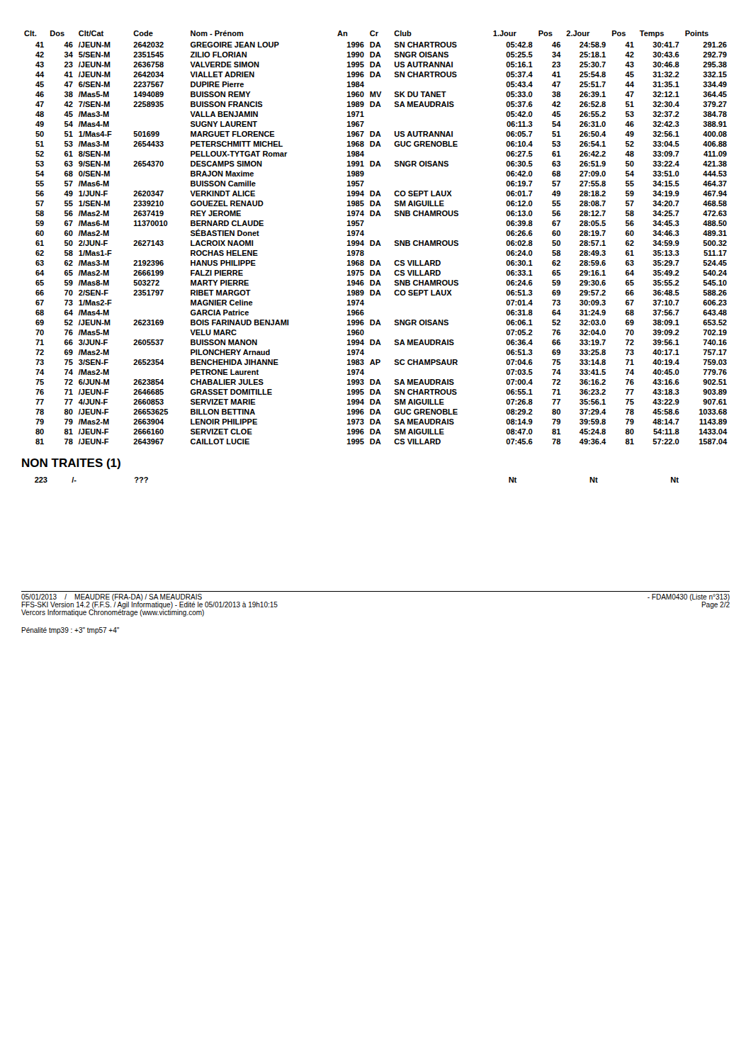| Clt. | Dos | Clt/Cat | Code | Nom - Prénom | An | Cr | Club | 1.Jour | Pos | 2.Jour | Pos | Temps | Points |
| --- | --- | --- | --- | --- | --- | --- | --- | --- | --- | --- | --- | --- | --- |
| 41 | 46 | /JEUN-M | 2642032 | GREGOIRE JEAN LOUP | 1996 | DA | SN CHARTROUS | 05:42.8 | 46 | 24:58.9 | 41 | 30:41.7 | 291.26 |
| 42 | 34 | 5/SEN-M | 2351545 | ZILIO FLORIAN | 1990 | DA | SNGR OISANS | 05:25.5 | 34 | 25:18.1 | 42 | 30:43.6 | 292.79 |
| 43 | 23 | /JEUN-M | 2636758 | VALVERDE SIMON | 1995 | DA | US AUTRANNAI | 05:16.1 | 23 | 25:30.7 | 43 | 30:46.8 | 295.38 |
| 44 | 41 | /JEUN-M | 2642034 | VIALLET ADRIEN | 1996 | DA | SN CHARTROUS | 05:37.4 | 41 | 25:54.8 | 45 | 31:32.2 | 332.15 |
| 45 | 47 | 6/SEN-M | 2237567 | DUPIRE Pierre | 1984 | | | 05:43.4 | 47 | 25:51.7 | 44 | 31:35.1 | 334.49 |
| 46 | 38 | /Mas5-M | 1494089 | BUISSON REMY | 1960 | MV | SK DU TANET | 05:33.0 | 38 | 26:39.1 | 47 | 32:12.1 | 364.45 |
| 47 | 42 | 7/SEN-M | 2258935 | BUISSON FRANCIS | 1989 | DA | SA MEAUDRAIS | 05:37.6 | 42 | 26:52.8 | 51 | 32:30.4 | 379.27 |
| 48 | 45 | /Mas3-M | | VALLA BENJAMIN | 1971 | | | 05:42.0 | 45 | 26:55.2 | 53 | 32:37.2 | 384.78 |
| 49 | 54 | /Mas4-M | | SUGNY LAURENT | 1967 | | | 06:11.3 | 54 | 26:31.0 | 46 | 32:42.3 | 388.91 |
| 50 | 51 | 1/Mas4-F | 501699 | MARGUET FLORENCE | 1967 | DA | US AUTRANNAI | 06:05.7 | 51 | 26:50.4 | 49 | 32:56.1 | 400.08 |
| 51 | 53 | /Mas3-M | 2654433 | PETERSCHMITT MICHEL | 1968 | DA | GUC GRENOBLE | 06:10.4 | 53 | 26:54.1 | 52 | 33:04.5 | 406.88 |
| 52 | 61 | 8/SEN-M | | PELLOUX-TYTGAT Romar | 1984 | | | 06:27.5 | 61 | 26:42.2 | 48 | 33:09.7 | 411.09 |
| 53 | 63 | 9/SEN-M | 2654370 | DESCAMPS SIMON | 1991 | DA | SNGR OISANS | 06:30.5 | 63 | 26:51.9 | 50 | 33:22.4 | 421.38 |
| 54 | 68 | 0/SEN-M | | BRAJON Maxime | 1989 | | | 06:42.0 | 68 | 27:09.0 | 54 | 33:51.0 | 444.53 |
| 55 | 57 | /Mas6-M | | BUISSON Camille | 1957 | | | 06:19.7 | 57 | 27:55.8 | 55 | 34:15.5 | 464.37 |
| 56 | 49 | 1/JUN-F | 2620347 | VERKINDT ALICE | 1994 | DA | CO SEPT LAUX | 06:01.7 | 49 | 28:18.2 | 59 | 34:19.9 | 467.94 |
| 57 | 55 | 1/SEN-M | 2339210 | GOUEZEL RENAUD | 1985 | DA | SM AIGUILLE | 06:12.0 | 55 | 28:08.7 | 57 | 34:20.7 | 468.58 |
| 58 | 56 | /Mas2-M | 2637419 | REY JEROME | 1974 | DA | SNB CHAMROUS | 06:13.0 | 56 | 28:12.7 | 58 | 34:25.7 | 472.63 |
| 59 | 67 | /Mas6-M | 11370010 | BERNARD CLAUDE | 1957 | | | 06:39.8 | 67 | 28:05.5 | 56 | 34:45.3 | 488.50 |
| 60 | 60 | /Mas2-M | | SÉBASTIEN Donet | 1974 | | | 06:26.6 | 60 | 28:19.7 | 60 | 34:46.3 | 489.31 |
| 61 | 50 | 2/JUN-F | 2627143 | LACROIX NAOMI | 1994 | DA | SNB CHAMROUS | 06:02.8 | 50 | 28:57.1 | 62 | 34:59.9 | 500.32 |
| 62 | 58 | 1/Mas1-F | | ROCHAS HELENE | 1978 | | | 06:24.0 | 58 | 28:49.3 | 61 | 35:13.3 | 511.17 |
| 63 | 62 | /Mas3-M | 2192396 | HANUS PHILIPPE | 1968 | DA | CS VILLARD | 06:30.1 | 62 | 28:59.6 | 63 | 35:29.7 | 524.45 |
| 64 | 65 | /Mas2-M | 2666199 | FALZI PIERRE | 1975 | DA | CS VILLARD | 06:33.1 | 65 | 29:16.1 | 64 | 35:49.2 | 540.24 |
| 65 | 59 | /Mas8-M | 503272 | MARTY PIERRE | 1946 | DA | SNB CHAMROUS | 06:24.6 | 59 | 29:30.6 | 65 | 35:55.2 | 545.10 |
| 66 | 70 | 2/SEN-F | 2351797 | RIBET MARGOT | 1989 | DA | CO SEPT LAUX | 06:51.3 | 69 | 29:57.2 | 66 | 36:48.5 | 588.26 |
| 67 | 73 | 1/Mas2-F | | MAGNIER Celine | 1974 | | | 07:01.4 | 73 | 30:09.3 | 67 | 37:10.7 | 606.23 |
| 68 | 64 | /Mas4-M | | GARCIA Patrice | 1966 | | | 06:31.8 | 64 | 31:24.9 | 68 | 37:56.7 | 643.48 |
| 69 | 52 | /JEUN-M | 2623169 | BOIS FARINAUD BENJAMI | 1996 | DA | SNGR OISANS | 06:06.1 | 52 | 32:03.0 | 69 | 38:09.1 | 653.52 |
| 70 | 76 | /Mas5-M | | VELU MARC | 1960 | | | 07:05.2 | 76 | 32:04.0 | 70 | 39:09.2 | 702.19 |
| 71 | 66 | 3/JUN-F | 2605537 | BUISSON MANON | 1994 | DA | SA MEAUDRAIS | 06:36.4 | 66 | 33:19.7 | 72 | 39:56.1 | 740.16 |
| 72 | 69 | /Mas2-M | | PILONCHERY Arnaud | 1974 | | | 06:51.3 | 69 | 33:25.8 | 73 | 40:17.1 | 757.17 |
| 73 | 75 | 3/SEN-F | 2652354 | BENCHEHIDA JIHANNE | 1983 | AP | SC CHAMPSAUR | 07:04.6 | 75 | 33:14.8 | 71 | 40:19.4 | 759.03 |
| 74 | 74 | /Mas2-M | | PETRONE Laurent | 1974 | | | 07:03.5 | 74 | 33:41.5 | 74 | 40:45.0 | 779.76 |
| 75 | 72 | 6/JUN-M | 2623854 | CHABALIER JULES | 1993 | DA | SA MEAUDRAIS | 07:00.4 | 72 | 36:16.2 | 76 | 43:16.6 | 902.51 |
| 76 | 71 | /JEUN-F | 2646685 | GRASSET DOMITILLE | 1995 | DA | SN CHARTROUS | 06:55.1 | 71 | 36:23.2 | 77 | 43:18.3 | 903.89 |
| 77 | 77 | 4/JUN-F | 2660853 | SERVIZET MARIE | 1994 | DA | SM AIGUILLE | 07:26.8 | 77 | 35:56.1 | 75 | 43:22.9 | 907.61 |
| 78 | 80 | /JEUN-F | 26653625 | BILLON BETTINA | 1996 | DA | GUC GRENOBLE | 08:29.2 | 80 | 37:29.4 | 78 | 45:58.6 | 1033.68 |
| 79 | 79 | /Mas2-M | 2663904 | LENOIR PHILIPPE | 1973 | DA | SA MEAUDRAIS | 08:14.9 | 79 | 39:59.8 | 79 | 48:14.7 | 1143.89 |
| 80 | 81 | /JEUN-F | 2666160 | SERVIZET CLOE | 1996 | DA | SM AIGUILLE | 08:47.0 | 81 | 45:24.8 | 80 | 54:11.8 | 1433.04 |
| 81 | 78 | /JEUN-F | 2643967 | CAILLOT LUCIE | 1995 | DA | CS VILLARD | 07:45.6 | 78 | 49:36.4 | 81 | 57:22.0 | 1587.04 |
NON TRAITES (1)
| 223 | /- | | ??? | | | | | Nt | | Nt | | Nt | |
05/01/2013 / MEAUDRE (FRA-DA) / SA MEAUDRAIS - FDAM0430 (Liste n°313)
FFS-SKI Version 14.2 (F.F.S. / Agil Informatique) - Edité le 05/01/2013 à 19h10:15 Page 2/2
Vercors Informatique Chronométrage (www.victiming.com)
Pénalité tmp39 : +3" tmp57 +4"